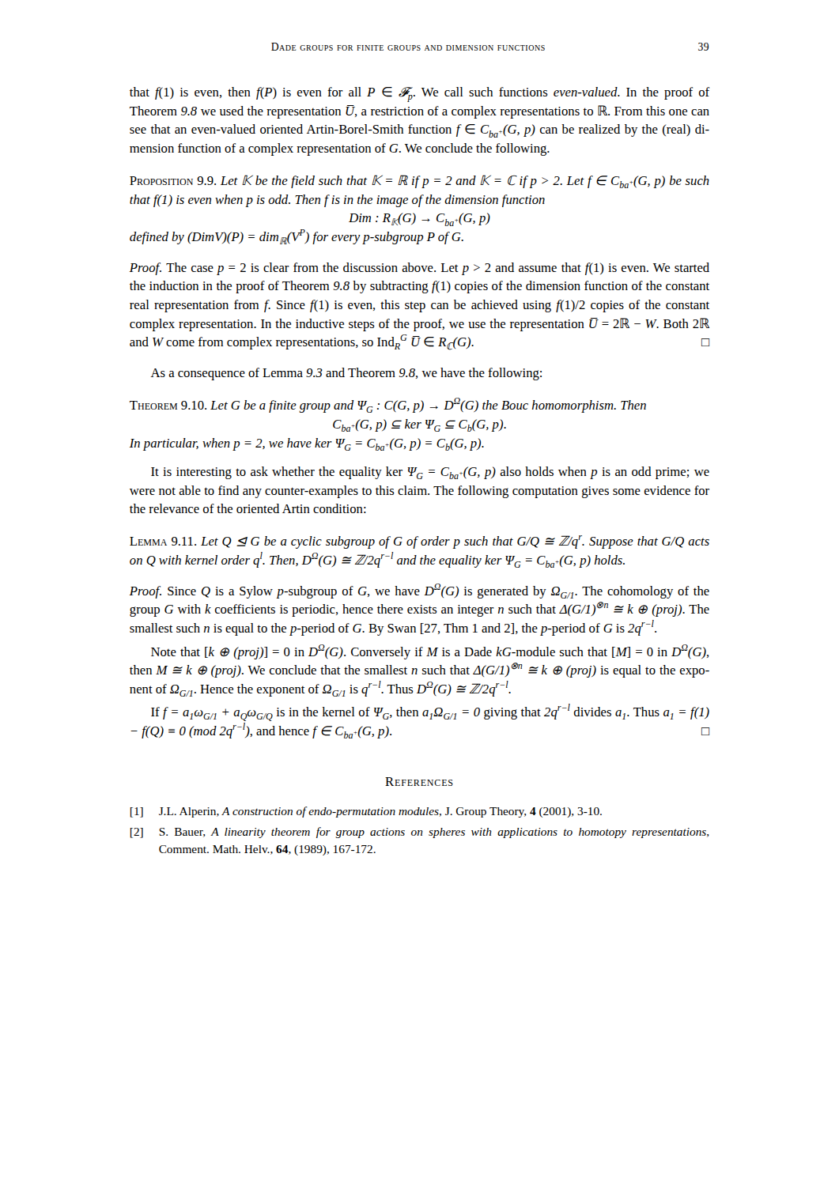Dade groups for finite groups and dimension functions 39
that f(1) is even, then f(P) is even for all P ∈ 𝓕p. We call such functions even-valued. In the proof of Theorem 9.8 we used the representation U̅, a restriction of a complex representations to ℝ. From this one can see that an even-valued oriented Artin-Borel-Smith function f ∈ Cba+(G, p) can be realized by the (real) dimension function of a complex representation of G. We conclude the following.
Proposition 9.9. Let 𝕂 be the field such that 𝕂 = ℝ if p = 2 and 𝕂 = ℂ if p > 2. Let f ∈ Cba+(G, p) be such that f(1) is even when p is odd. Then f is in the image of the dimension function
Dim : R𝕂(G) → Cba+(G, p)
defined by (DimV)(P) = dimℝ(VP) for every p-subgroup P of G.
Proof. The case p = 2 is clear from the discussion above. Let p > 2 and assume that f(1) is even. We started the induction in the proof of Theorem 9.8 by subtracting f(1) copies of the dimension function of the constant real representation from f. Since f(1) is even, this step can be achieved using f(1)/2 copies of the constant complex representation. In the inductive steps of the proof, we use the representation U̅ = 2ℝ − W. Both 2ℝ and W come from complex representations, so IndRG U̅ ∈ Rℂ(G). □
As a consequence of Lemma 9.3 and Theorem 9.8, we have the following:
Theorem 9.10. Let G be a finite group and ΨG : C(G, p) → DΩ(G) the Bouc homomorphism. Then
Cba+(G, p) ⊆ ker ΨG ⊆ Cb(G, p).
In particular, when p = 2, we have ker ΨG = Cba+(G, p) = Cb(G, p).
It is interesting to ask whether the equality ker ΨG = Cba+(G, p) also holds when p is an odd prime; we were not able to find any counter-examples to this claim. The following computation gives some evidence for the relevance of the oriented Artin condition:
Lemma 9.11. Let Q ⊴ G be a cyclic subgroup of G of order p such that G/Q ≅ ℤ/qr. Suppose that G/Q acts on Q with kernel order ql. Then, DΩ(G) ≅ ℤ/2qr−l and the equality ker ΨG = Cba+(G, p) holds.
Proof. Since Q is a Sylow p-subgroup of G, we have DΩ(G) is generated by ΩG/1. The cohomology of the group G with k coefficients is periodic, hence there exists an integer n such that Δ(G/1)⊗n ≅ k ⊕ (proj). The smallest such n is equal to the p-period of G. By Swan [27, Thm 1 and 2], the p-period of G is 2qr−l.
Note that [k ⊕ (proj)] = 0 in DΩ(G). Conversely if M is a Dade kG-module such that [M] = 0 in DΩ(G), then M ≅ k ⊕ (proj). We conclude that the smallest n such that Δ(G/1)⊗n ≅ k ⊕ (proj) is equal to the exponent of ΩG/1. Hence the exponent of ΩG/1 is qr−l. Thus DΩ(G) ≅ ℤ/2qr−l.
If f = a1ωG/1 + aQωG/Q is in the kernel of ΨG, then a1ΩG/1 = 0 giving that 2qr−l divides a1. Thus a1 = f(1) − f(Q) ≡ 0 (mod 2qr−l), and hence f ∈ Cba+(G, p). □
References
[1] J.L. Alperin, A construction of endo-permutation modules, J. Group Theory, 4 (2001), 3-10.
[2] S. Bauer, A linearity theorem for group actions on spheres with applications to homotopy representations, Comment. Math. Helv., 64, (1989), 167-172.